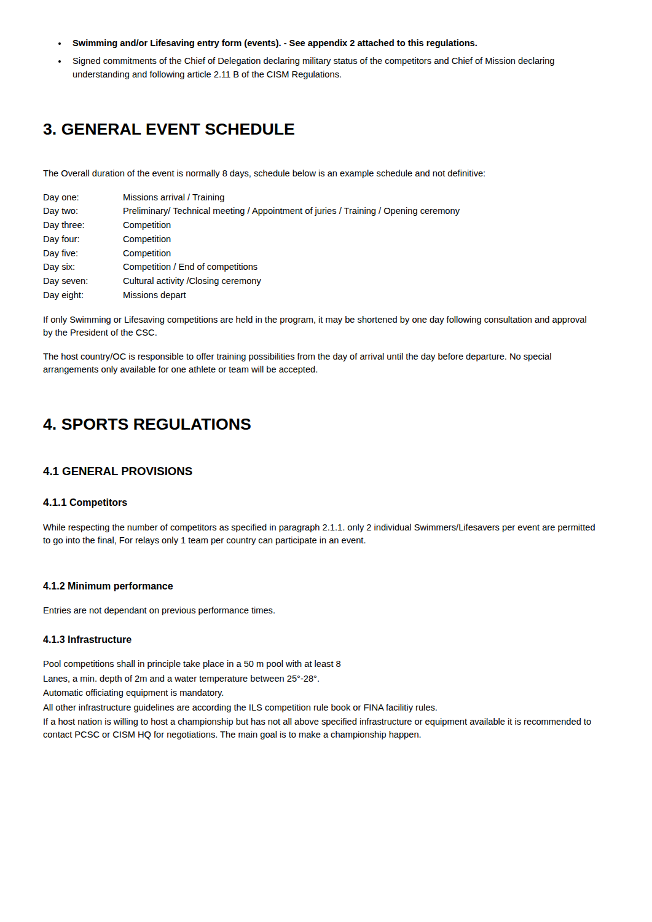Swimming and/or Lifesaving entry form (events). - See appendix 2 attached to this regulations.
Signed commitments of the Chief of Delegation declaring military status of the competitors and Chief of Mission declaring understanding and following article 2.11 B of the CISM Regulations.
3. GENERAL EVENT SCHEDULE
The Overall duration of the event is normally 8 days, schedule below is an example schedule and not definitive:
Day one: Missions arrival / Training
Day two: Preliminary/ Technical meeting / Appointment of juries / Training / Opening ceremony
Day three: Competition
Day four: Competition
Day five: Competition
Day six: Competition / End of competitions
Day seven: Cultural activity /Closing ceremony
Day eight: Missions depart
If only Swimming or Lifesaving competitions are held in the program, it may be shortened by one day following consultation and approval by the President of the CSC.
The host country/OC is responsible to offer training possibilities from the day of arrival until the day before departure. No special arrangements only available for one athlete or team will be accepted.
4. SPORTS REGULATIONS
4.1 GENERAL PROVISIONS
4.1.1 Competitors
While respecting the number of competitors as specified in paragraph 2.1.1. only 2 individual Swimmers/Lifesavers per event are permitted to go into the final, For relays only 1 team per country can participate in an event.
4.1.2 Minimum performance
Entries are not dependant on previous performance times.
4.1.3 Infrastructure
Pool competitions shall in principle take place in a 50 m pool with at least 8
Lanes, a min. depth of 2m and a water temperature between 25°-28°.
Automatic officiating equipment is mandatory.
All other infrastructure guidelines are according the ILS competition rule book or FINA facilitiy rules.
If a host nation is willing to host a championship but has not all above specified infrastructure or equipment available it is recommended to contact PCSC or CISM HQ for negotiations. The main goal is to make a championship happen.